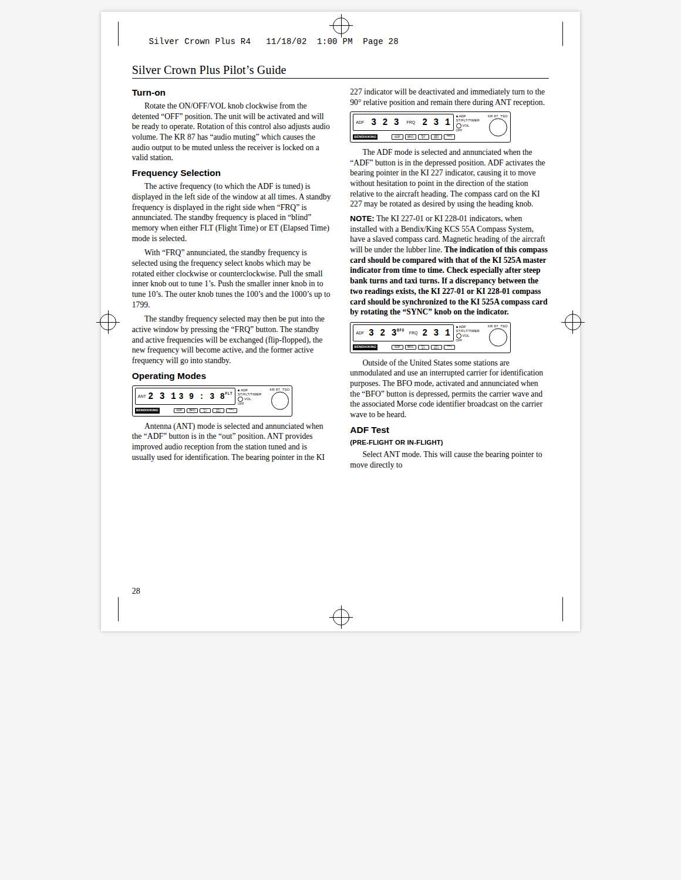Silver Crown Plus R4 11/18/02 1:00 PM Page 28
Silver Crown Plus Pilot’s Guide
Turn-on
Rotate the ON/OFF/VOL knob clockwise from the detented “OFF” position. The unit will be activated and will be ready to operate. Rotation of this control also adjusts audio volume. The KR 87 has “audio muting” which causes the audio output to be muted unless the receiver is locked on a valid station.
Frequency Selection
The active frequency (to which the ADF is tuned) is displayed in the left side of the window at all times. A standby frequency is displayed in the right side when “FRQ” is annunciated. The standby frequency is placed in “blind” memory when either FLT (Flight Time) or ET (Elapsed Time) mode is selected.
With “FRQ” annunciated, the standby frequency is selected using the frequency select knobs which may be rotated either clockwise or counterclockwise. Pull the small inner knob out to tune 1’s. Push the smaller inner knob in to tune 10’s. The outer knob tunes the 100’s and the 1000’s up to 1799.
The standby frequency selected may then be put into the active window by pressing the “FRQ” button. The standby and active frequencies will be exchanged (flip-flopped), the new frequency will become active, and the former active frequency will go into standby.
Operating Modes
ANT 2 3 1 3 9 : 3 8FLT
ADF KR 87 TSO
ST/FLT/TIMER
VOL
OFF
BENDIX/KING ADF BFO FLT
ET SET
RST FRQ
Antenna (ANT) mode is selected and annunciated when the “ADF” button is in the “out” position. ANT provides improved audio reception from the station tuned and is usually used for identification. The bearing pointer in the KI 227 indicator will be deactivated and immediately turn to the 90° relative position and remain there during ANT reception.
ADF 3 2 3 FRQ 2 3 1
ADF KR 87 TSO
ST/FLT/TIMER
VOL
OFF
BENDIX/KING ADF BFO FLT
ET SET
RST FRQ
The ADF mode is selected and annunciated when the “ADF” button is in the depressed position. ADF activates the bearing pointer in the KI 227 indicator, causing it to move without hesitation to point in the direction of the station relative to the aircraft heading. The compass card on the KI 227 may be rotated as desired by using the heading knob.
NOTE: The KI 227-01 or KI 228-01 indicators, when installed with a Bendix/King KCS 55A Compass System, have a slaved compass card. Magnetic heading of the aircraft will be under the lubber line. The indication of this compass card should be compared with that of the KI 525A master indicator from time to time. Check especially after steep bank turns and taxi turns. If a discrepancy between the two readings exists, the KI 227-01 or KI 228-01 compass card should be synchronized to the KI 525A compass card by rotating the “SYNC” knob on the indicator.
ADF 3 2 3BFO FRQ 2 3 1
ADF KR 87 TSO
ST/FLT/TIMER
VOL
OFF
BENDIX/KING ADF BFO FLT
ET SET
RST FRQ
Outside of the United States some stations are unmodulated and use an interrupted carrier for identification purposes. The BFO mode, activated and annunciated when the “BFO” button is depressed, permits the carrier wave and the associated Morse code identifier broadcast on the carrier wave to be heard.
ADF Test
(PRE-FLIGHT OR IN-FLIGHT)
Select ANT mode. This will cause the bearing pointer to move directly to
28